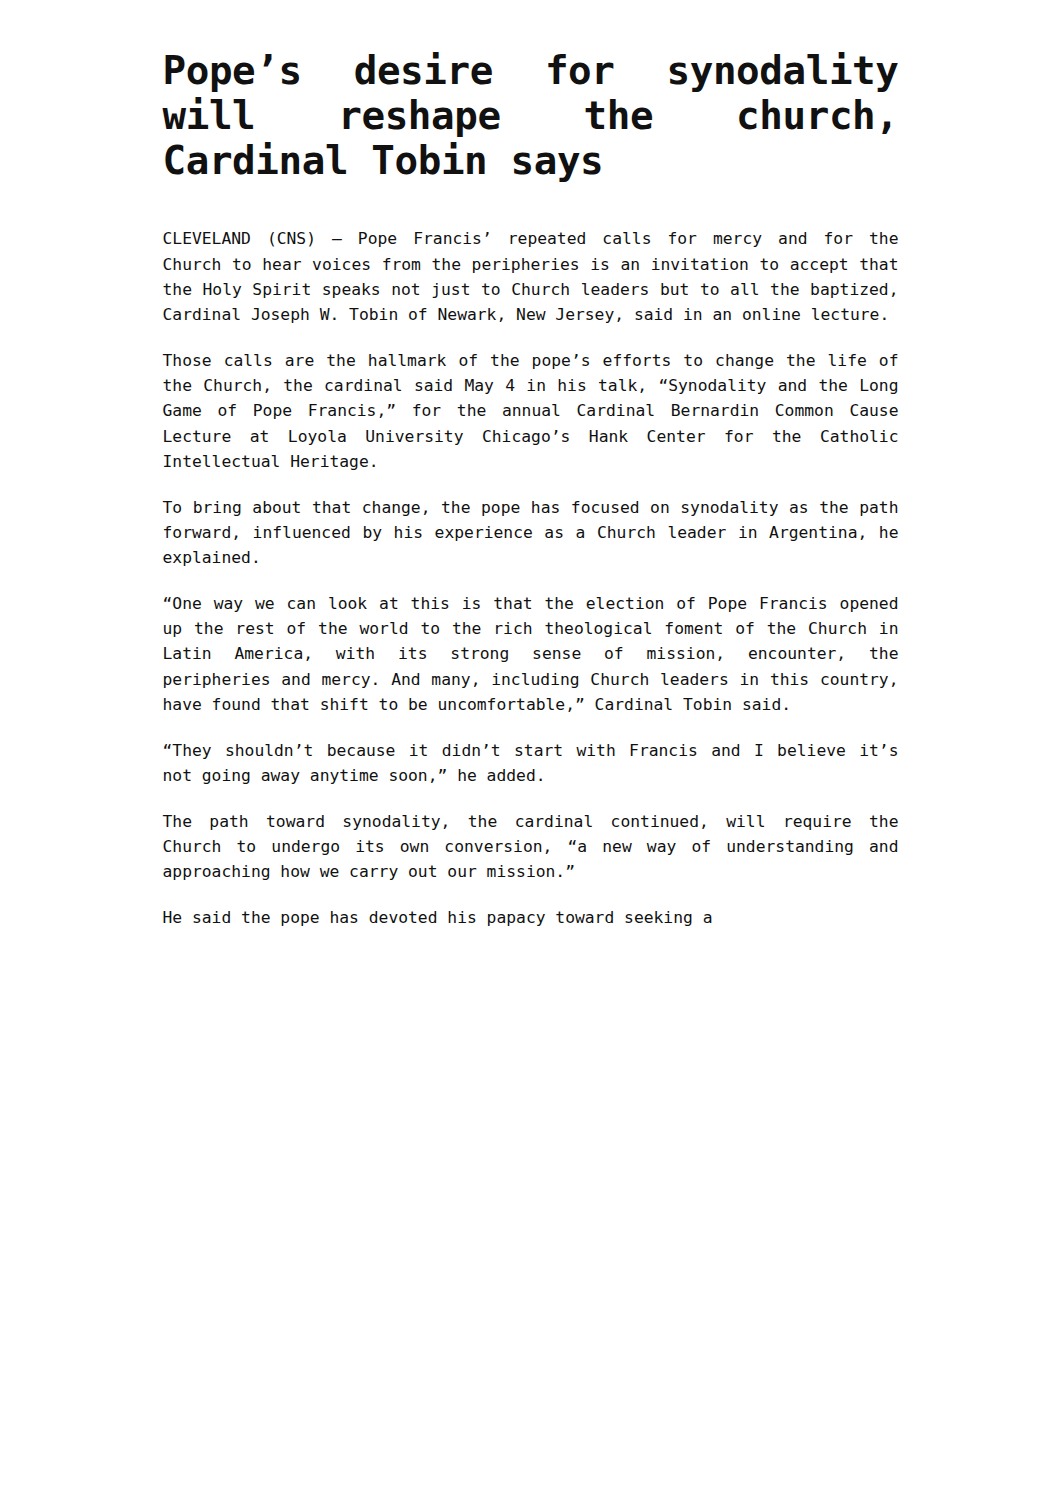Pope’s desire for synodality will reshape the church, Cardinal Tobin says
CLEVELAND (CNS) — Pope Francis’ repeated calls for mercy and for the Church to hear voices from the peripheries is an invitation to accept that the Holy Spirit speaks not just to Church leaders but to all the baptized, Cardinal Joseph W. Tobin of Newark, New Jersey, said in an online lecture.
Those calls are the hallmark of the pope’s efforts to change the life of the Church, the cardinal said May 4 in his talk, “Synodality and the Long Game of Pope Francis,” for the annual Cardinal Bernardin Common Cause Lecture at Loyola University Chicago’s Hank Center for the Catholic Intellectual Heritage.
To bring about that change, the pope has focused on synodality as the path forward, influenced by his experience as a Church leader in Argentina, he explained.
“One way we can look at this is that the election of Pope Francis opened up the rest of the world to the rich theological foment of the Church in Latin America, with its strong sense of mission, encounter, the peripheries and mercy. And many, including Church leaders in this country, have found that shift to be uncomfortable,” Cardinal Tobin said.
“They shouldn’t because it didn’t start with Francis and I believe it’s not going away anytime soon,” he added.
The path toward synodality, the cardinal continued, will require the Church to undergo its own conversion, “a new way of understanding and approaching how we carry out our mission.”
He said the pope has devoted his papacy toward seeking a